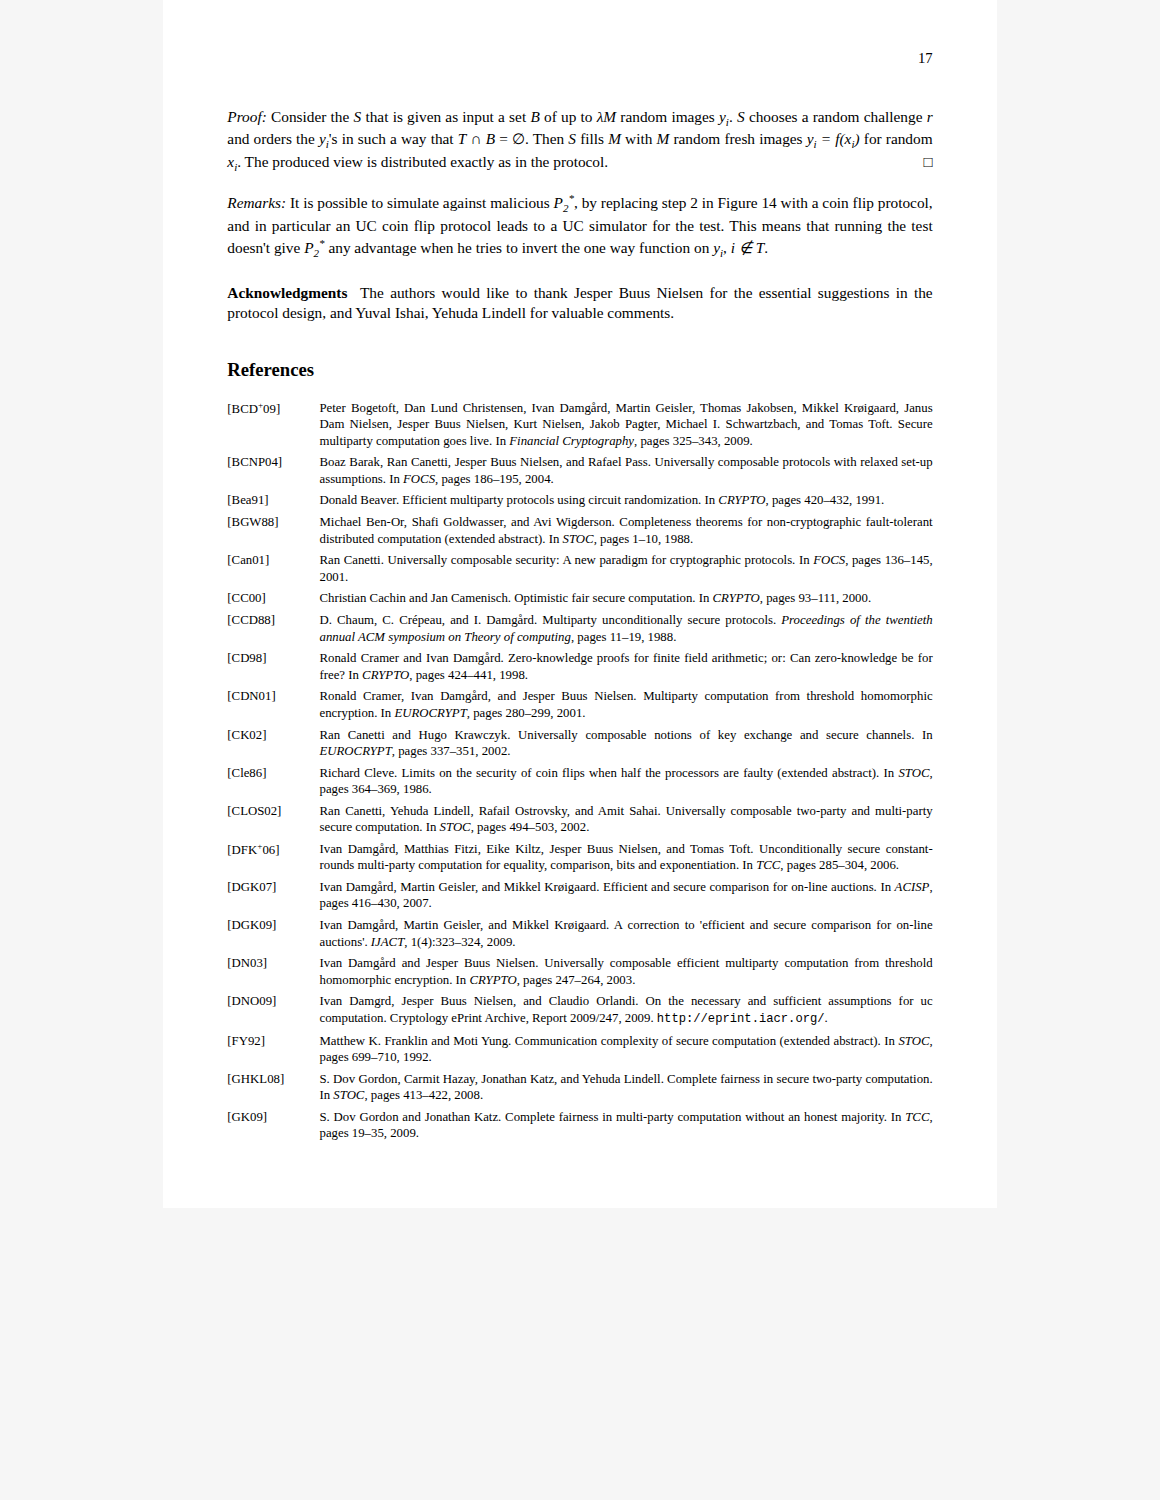17
Proof: Consider the S that is given as input a set B of up to λM random images yi. S chooses a random challenge r and orders the yi's in such a way that T ∩ B = ∅. Then S fills M with M random fresh images yi = f(xi) for random xi. The produced view is distributed exactly as in the protocol. □
Remarks: It is possible to simulate against malicious P2*, by replacing step 2 in Figure 14 with a coin flip protocol, and in particular an UC coin flip protocol leads to a UC simulator for the test. This means that running the test doesn't give P2* any advantage when he tries to invert the one way function on yi, i ∉ T.
Acknowledgments The authors would like to thank Jesper Buus Nielsen for the essential suggestions in the protocol design, and Yuval Ishai, Yehuda Lindell for valuable comments.
References
[BCD+09]
Peter Bogetoft, Dan Lund Christensen, Ivan Damgård, Martin Geisler, Thomas Jakobsen, Mikkel Krøigaard, Janus Dam Nielsen, Jesper Buus Nielsen, Kurt Nielsen, Jakob Pagter, Michael I. Schwartzbach, and Tomas Toft. Secure multiparty computation goes live. In Financial Cryptography, pages 325–343, 2009.
[BCNP04]
Boaz Barak, Ran Canetti, Jesper Buus Nielsen, and Rafael Pass. Universally composable protocols with relaxed set-up assumptions. In FOCS, pages 186–195, 2004.
[Bea91]
Donald Beaver. Efficient multiparty protocols using circuit randomization. In CRYPTO, pages 420–432, 1991.
[BGW88]
Michael Ben-Or, Shafi Goldwasser, and Avi Wigderson. Completeness theorems for non-cryptographic fault-tolerant distributed computation (extended abstract). In STOC, pages 1–10, 1988.
[Can01]
Ran Canetti. Universally composable security: A new paradigm for cryptographic protocols. In FOCS, pages 136–145, 2001.
[CC00]
Christian Cachin and Jan Camenisch. Optimistic fair secure computation. In CRYPTO, pages 93–111, 2000.
[CCD88]
D. Chaum, C. Crépeau, and I. Damgård. Multiparty unconditionally secure protocols. Proceedings of the twentieth annual ACM symposium on Theory of computing, pages 11–19, 1988.
[CD98]
Ronald Cramer and Ivan Damgård. Zero-knowledge proofs for finite field arithmetic; or: Can zero-knowledge be for free? In CRYPTO, pages 424–441, 1998.
[CDN01]
Ronald Cramer, Ivan Damgård, and Jesper Buus Nielsen. Multiparty computation from threshold homomorphic encryption. In EUROCRYPT, pages 280–299, 2001.
[CK02]
Ran Canetti and Hugo Krawczyk. Universally composable notions of key exchange and secure channels. In EUROCRYPT, pages 337–351, 2002.
[Cle86]
Richard Cleve. Limits on the security of coin flips when half the processors are faulty (extended abstract). In STOC, pages 364–369, 1986.
[CLOS02]
Ran Canetti, Yehuda Lindell, Rafail Ostrovsky, and Amit Sahai. Universally composable two-party and multi-party secure computation. In STOC, pages 494–503, 2002.
[DFK+06]
Ivan Damgård, Matthias Fitzi, Eike Kiltz, Jesper Buus Nielsen, and Tomas Toft. Unconditionally secure constant-rounds multi-party computation for equality, comparison, bits and exponentiation. In TCC, pages 285–304, 2006.
[DGK07]
Ivan Damgård, Martin Geisler, and Mikkel Krøigaard. Efficient and secure comparison for on-line auctions. In ACISP, pages 416–430, 2007.
[DGK09]
Ivan Damgård, Martin Geisler, and Mikkel Krøigaard. A correction to 'efficient and secure comparison for on-line auctions'. IJACT, 1(4):323–324, 2009.
[DN03]
Ivan Damgård and Jesper Buus Nielsen. Universally composable efficient multiparty computation from threshold homomorphic encryption. In CRYPTO, pages 247–264, 2003.
[DNO09]
Ivan Damgrd, Jesper Buus Nielsen, and Claudio Orlandi. On the necessary and sufficient assumptions for uc computation. Cryptology ePrint Archive, Report 2009/247, 2009. http://eprint.iacr.org/.
[FY92]
Matthew K. Franklin and Moti Yung. Communication complexity of secure computation (extended abstract). In STOC, pages 699–710, 1992.
[GHKL08]
S. Dov Gordon, Carmit Hazay, Jonathan Katz, and Yehuda Lindell. Complete fairness in secure two-party computation. In STOC, pages 413–422, 2008.
[GK09]
S. Dov Gordon and Jonathan Katz. Complete fairness in multi-party computation without an honest majority. In TCC, pages 19–35, 2009.